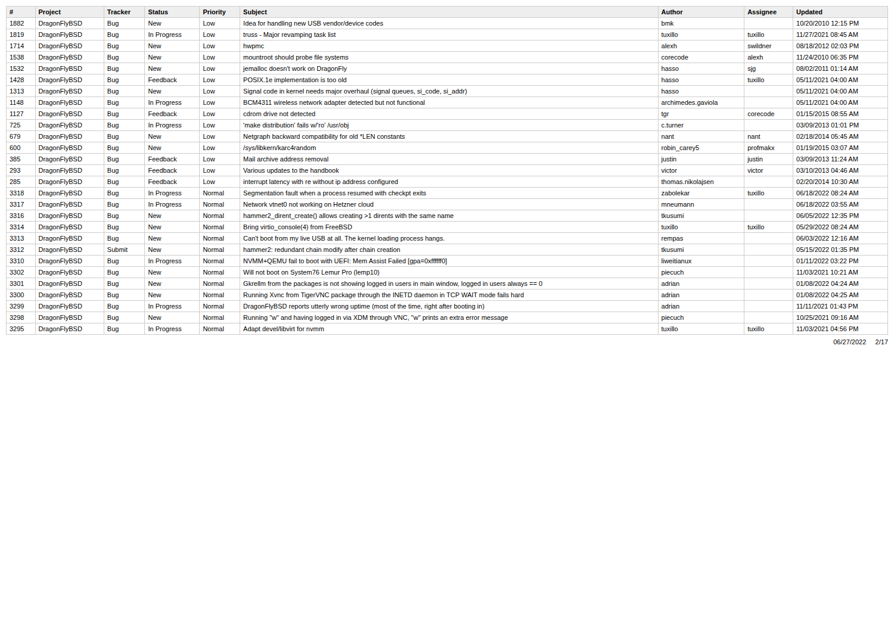| # | Project | Tracker | Status | Priority | Subject | Author | Assignee | Updated |
| --- | --- | --- | --- | --- | --- | --- | --- | --- |
| 1882 | DragonFlyBSD | Bug | New | Low | Idea for handling new USB vendor/device codes | bmk | | 10/20/2010 12:15 PM |
| 1819 | DragonFlyBSD | Bug | In Progress | Low | truss - Major revamping task list | tuxillo | tuxillo | 11/27/2021 08:45 AM |
| 1714 | DragonFlyBSD | Bug | New | Low | hwpmc | alexh | swildner | 08/18/2012 02:03 PM |
| 1538 | DragonFlyBSD | Bug | New | Low | mountroot should probe file systems | corecode | alexh | 11/24/2010 06:35 PM |
| 1532 | DragonFlyBSD | Bug | New | Low | jemalloc doesn't work on DragonFly | hasso | sjg | 08/02/2011 01:14 AM |
| 1428 | DragonFlyBSD | Bug | Feedback | Low | POSIX.1e implementation is too old | hasso | tuxillo | 05/11/2021 04:00 AM |
| 1313 | DragonFlyBSD | Bug | New | Low | Signal code in kernel needs major overhaul (signal queues, si_code, si_addr) | hasso | | 05/11/2021 04:00 AM |
| 1148 | DragonFlyBSD | Bug | In Progress | Low | BCM4311 wireless network adapter detected but not functional | archimedes.gaviola | | 05/11/2021 04:00 AM |
| 1127 | DragonFlyBSD | Bug | Feedback | Low | cdrom drive not detected | tgr | corecode | 01/15/2015 08:55 AM |
| 725 | DragonFlyBSD | Bug | In Progress | Low | 'make distribution' fails w/'ro' /usr/obj | c.turner | | 03/09/2013 01:01 PM |
| 679 | DragonFlyBSD | Bug | New | Low | Netgraph backward compatibility for old *LEN constants | nant | nant | 02/18/2014 05:45 AM |
| 600 | DragonFlyBSD | Bug | New | Low | /sys/libkern/karc4random | robin_carey5 | profmakx | 01/19/2015 03:07 AM |
| 385 | DragonFlyBSD | Bug | Feedback | Low | Mail archive address removal | justin | justin | 03/09/2013 11:24 AM |
| 293 | DragonFlyBSD | Bug | Feedback | Low | Various updates to the handbook | victor | victor | 03/10/2013 04:46 AM |
| 285 | DragonFlyBSD | Bug | Feedback | Low | interrupt latency with re without ip address configured | thomas.nikolajsen | | 02/20/2014 10:30 AM |
| 3318 | DragonFlyBSD | Bug | In Progress | Normal | Segmentation fault when a process resumed with checkpt exits | zabolekar | tuxillo | 06/18/2022 08:24 AM |
| 3317 | DragonFlyBSD | Bug | In Progress | Normal | Network vtnet0 not working on Hetzner cloud | mneumann | | 06/18/2022 03:55 AM |
| 3316 | DragonFlyBSD | Bug | New | Normal | hammer2_dirent_create() allows creating >1 dirents with the same name | tkusumi | | 06/05/2022 12:35 PM |
| 3314 | DragonFlyBSD | Bug | New | Normal | Bring virtio_console(4) from FreeBSD | tuxillo | tuxillo | 05/29/2022 08:24 AM |
| 3313 | DragonFlyBSD | Bug | New | Normal | Can't boot from my live USB at all. The kernel loading process hangs. | rempas | | 06/03/2022 12:16 AM |
| 3312 | DragonFlyBSD | Submit | New | Normal | hammer2: redundant chain modify after chain creation | tkusumi | | 05/15/2022 01:35 PM |
| 3310 | DragonFlyBSD | Bug | In Progress | Normal | NVMM+QEMU fail to boot with UEFI: Mem Assist Failed [gpa=0xffffff0] | liweitianux | | 01/11/2022 03:22 PM |
| 3302 | DragonFlyBSD | Bug | New | Normal | Will not boot on System76 Lemur Pro (lemp10) | piecuch | | 11/03/2021 10:21 AM |
| 3301 | DragonFlyBSD | Bug | New | Normal | Gkrellm from the packages is not showing logged in users in main window, logged in users always == 0 | adrian | | 01/08/2022 04:24 AM |
| 3300 | DragonFlyBSD | Bug | New | Normal | Running Xvnc from TigerVNC package through the INETD daemon in TCP WAIT mode fails hard | adrian | | 01/08/2022 04:25 AM |
| 3299 | DragonFlyBSD | Bug | In Progress | Normal | DragonFlyBSD reports utterly wrong uptime (most of the time, right after booting in) | adrian | | 11/11/2021 01:43 PM |
| 3298 | DragonFlyBSD | Bug | New | Normal | Running "w" and having logged in via XDM through VNC, "w" prints an extra error message | piecuch | | 10/25/2021 09:16 AM |
| 3295 | DragonFlyBSD | Bug | In Progress | Normal | Adapt devel/libvirt for nvmm | tuxillo | tuxillo | 11/03/2021 04:56 PM |
06/27/2022 2/17